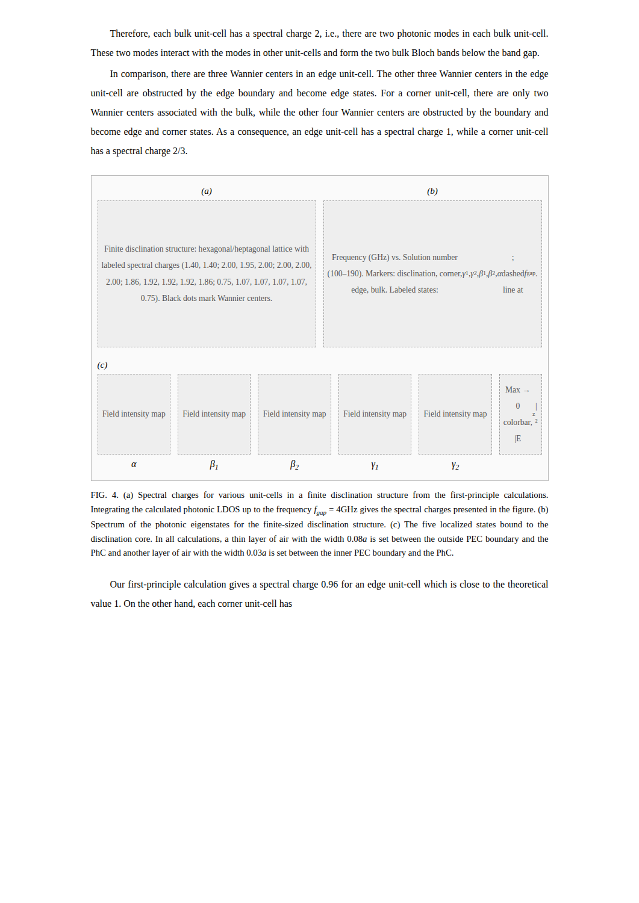Therefore, each bulk unit-cell has a spectral charge 2, i.e., there are two photonic modes in each bulk unit-cell. These two modes interact with the modes in other unit-cells and form the two bulk Bloch bands below the band gap.
In comparison, there are three Wannier centers in an edge unit-cell. The other three Wannier centers in the edge unit-cell are obstructed by the edge boundary and become edge states. For a corner unit-cell, there are only two Wannier centers associated with the bulk, while the other four Wannier centers are obstructed by the boundary and become edge and corner states. As a consequence, an edge unit-cell has a spectral charge 1, while a corner unit-cell has a spectral charge 2/3.
(a)
Finite disclination structure: hexagonal/heptagonal lattice with labeled spectral charges (1.40, 1.40; 2.00, 1.95, 2.00; 2.00, 2.00, 2.00; 1.86, 1.92, 1.92, 1.92, 1.86; 0.75, 1.07, 1.07, 1.07, 1.07, 0.75). Black dots mark Wannier centers.
(b)
Frequency (GHz) vs. Solution number (100–190). Markers: disclination, corner, edge, bulk. Labeled states: γ1, γ2, β1, β2, α; dashed line at fgap.
(c)
Field intensity map
α
Field intensity map
β1
Field intensity map
β2
Field intensity map
γ1
Field intensity map
γ2
Max → 0 colorbar, |Ez|²
FIG. 4. (a) Spectral charges for various unit-cells in a finite disclination structure from the first-principle calculations. Integrating the calculated photonic LDOS up to the frequency fgap = 4GHz gives the spectral charges presented in the figure. (b) Spectrum of the photonic eigenstates for the finite-sized disclination structure. (c) The five localized states bound to the disclination core. In all calculations, a thin layer of air with the width 0.08a is set between the outside PEC boundary and the PhC and another layer of air with the width 0.03a is set between the inner PEC boundary and the PhC.
Our first-principle calculation gives a spectral charge 0.96 for an edge unit-cell which is close to the theoretical value 1. On the other hand, each corner unit-cell has